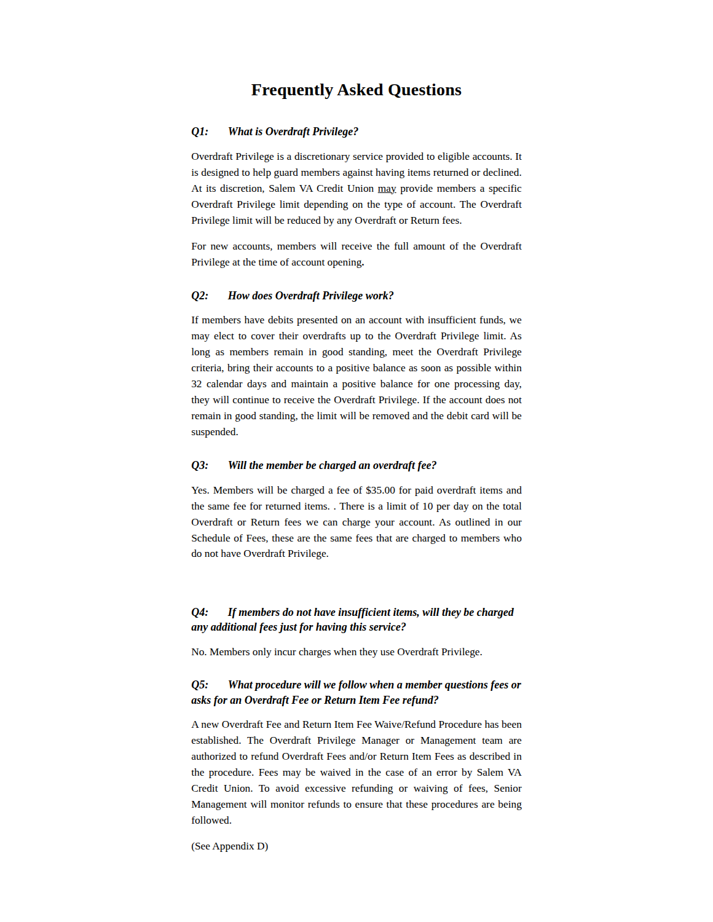Frequently Asked Questions
Q1: What is Overdraft Privilege?
Overdraft Privilege is a discretionary service provided to eligible accounts. It is designed to help guard members against having items returned or declined. At its discretion, Salem VA Credit Union may provide members a specific Overdraft Privilege limit depending on the type of account. The Overdraft Privilege limit will be reduced by any Overdraft or Return fees.
For new accounts, members will receive the full amount of the Overdraft Privilege at the time of account opening.
Q2: How does Overdraft Privilege work?
If members have debits presented on an account with insufficient funds, we may elect to cover their overdrafts up to the Overdraft Privilege limit. As long as members remain in good standing, meet the Overdraft Privilege criteria, bring their accounts to a positive balance as soon as possible within 32 calendar days and maintain a positive balance for one processing day, they will continue to receive the Overdraft Privilege. If the account does not remain in good standing, the limit will be removed and the debit card will be suspended.
Q3: Will the member be charged an overdraft fee?
Yes. Members will be charged a fee of $35.00 for paid overdraft items and the same fee for returned items. . There is a limit of 10 per day on the total Overdraft or Return fees we can charge your account. As outlined in our Schedule of Fees, these are the same fees that are charged to members who do not have Overdraft Privilege.
Q4: If members do not have insufficient items, will they be charged any additional fees just for having this service?
No. Members only incur charges when they use Overdraft Privilege.
Q5: What procedure will we follow when a member questions fees or asks for an Overdraft Fee or Return Item Fee refund?
A new Overdraft Fee and Return Item Fee Waive/Refund Procedure has been established. The Overdraft Privilege Manager or Management team are authorized to refund Overdraft Fees and/or Return Item Fees as described in the procedure. Fees may be waived in the case of an error by Salem VA Credit Union. To avoid excessive refunding or waiving of fees, Senior Management will monitor refunds to ensure that these procedures are being followed.
(See Appendix D)